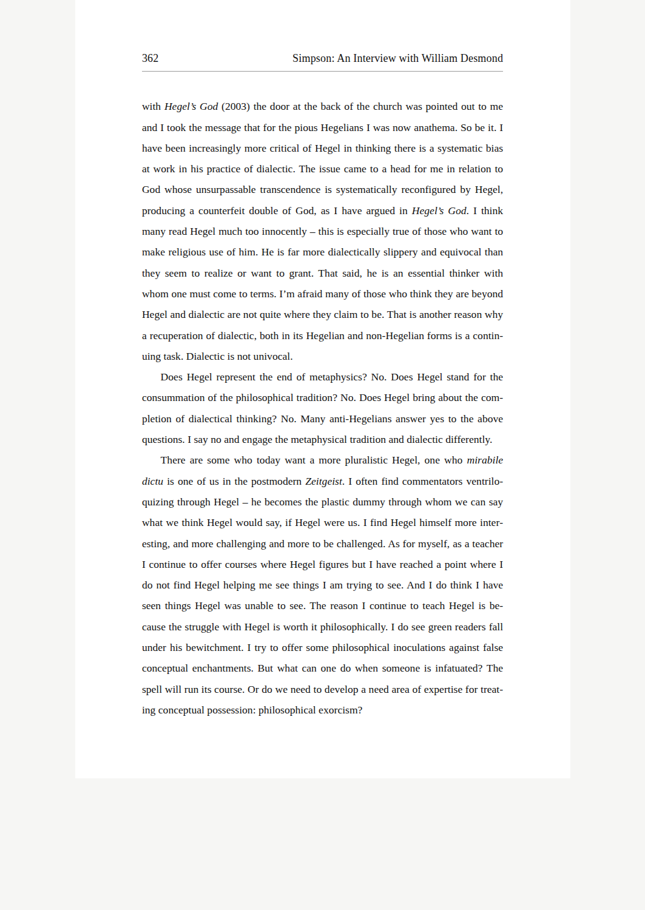362 Simpson: An Interview with William Desmond
with Hegel’s God (2003) the door at the back of the church was pointed out to me and I took the message that for the pious Hegelians I was now anathema. So be it. I have been increasingly more critical of Hegel in thinking there is a systematic bias at work in his practice of dialectic. The issue came to a head for me in relation to God whose unsurpassable transcendence is systematically reconfigured by Hegel, producing a counterfeit double of God, as I have argued in Hegel’s God. I think many read Hegel much too innocently – this is especially true of those who want to make religious use of him. He is far more dialectically slippery and equivocal than they seem to realize or want to grant. That said, he is an essential thinker with whom one must come to terms. I’m afraid many of those who think they are beyond Hegel and dialectic are not quite where they claim to be. That is another reason why a recuperation of dialectic, both in its Hegelian and non-Hegelian forms is a continuing task. Dialectic is not univocal.
Does Hegel represent the end of metaphysics? No. Does Hegel stand for the consummation of the philosophical tradition? No. Does Hegel bring about the completion of dialectical thinking? No. Many anti-Hegelians answer yes to the above questions. I say no and engage the metaphysical tradition and dialectic differently.
There are some who today want a more pluralistic Hegel, one who mirabile dictu is one of us in the postmodern Zeitgeist. I often find commentators ventriloquizing through Hegel – he becomes the plastic dummy through whom we can say what we think Hegel would say, if Hegel were us. I find Hegel himself more interesting, and more challenging and more to be challenged. As for myself, as a teacher I continue to offer courses where Hegel figures but I have reached a point where I do not find Hegel helping me see things I am trying to see. And I do think I have seen things Hegel was unable to see. The reason I continue to teach Hegel is because the struggle with Hegel is worth it philosophically. I do see green readers fall under his bewitchment. I try to offer some philosophical inoculations against false conceptual enchantments. But what can one do when someone is infatuated? The spell will run its course. Or do we need to develop a need area of expertise for treating conceptual possession: philosophical exorcism?